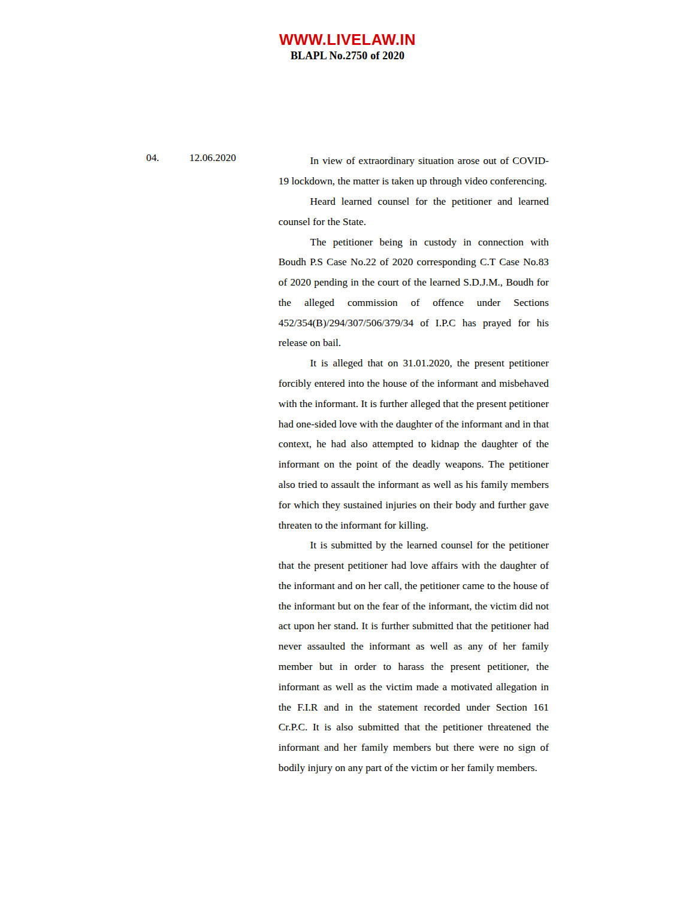WWW.LIVELAW.IN
BLAPL No.2750 of 2020
04.
12.06.2020
In view of extraordinary situation arose out of COVID-19 lockdown, the matter is taken up through video conferencing.
Heard learned counsel for the petitioner and learned counsel for the State.
The petitioner being in custody in connection with Boudh P.S Case No.22 of 2020 corresponding C.T Case No.83 of 2020 pending in the court of the learned S.D.J.M., Boudh for the alleged commission of offence under Sections 452/354(B)/294/307/506/379/34 of I.P.C has prayed for his release on bail.
It is alleged that on 31.01.2020, the present petitioner forcibly entered into the house of the informant and misbehaved with the informant. It is further alleged that the present petitioner had one-sided love with the daughter of the informant and in that context, he had also attempted to kidnap the daughter of the informant on the point of the deadly weapons. The petitioner also tried to assault the informant as well as his family members for which they sustained injuries on their body and further gave threaten to the informant for killing.
It is submitted by the learned counsel for the petitioner that the present petitioner had love affairs with the daughter of the informant and on her call, the petitioner came to the house of the informant but on the fear of the informant, the victim did not act upon her stand. It is further submitted that the petitioner had never assaulted the informant as well as any of her family member but in order to harass the present petitioner, the informant as well as the victim made a motivated allegation in the F.I.R and in the statement recorded under Section 161 Cr.P.C. It is also submitted that the petitioner threatened the informant and her family members but there were no sign of bodily injury on any part of the victim or her family members.